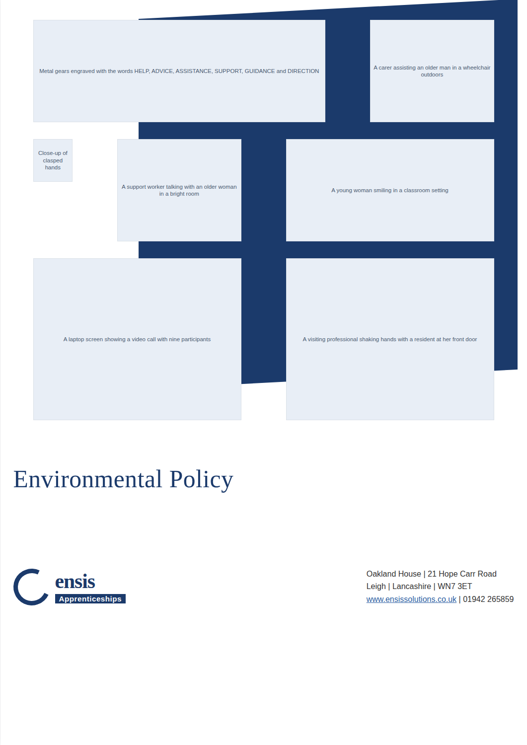Metal gears engraved with the words HELP, ADVICE, ASSISTANCE, SUPPORT, GUIDANCE and DIRECTION
A carer assisting an older man in a wheelchair outdoors
Close-up of clasped hands
A support worker talking with an older woman in a bright room
A young woman smiling in a classroom setting
A laptop screen showing a video call with nine participants
A visiting professional shaking hands with a resident at her front door
Environmental Policy
ensis Apprenticeships
Oakland House | 21 Hope Carr Road
Leigh | Lancashire | WN7 3ET
www.ensissolutions.co.uk | 01942 265859